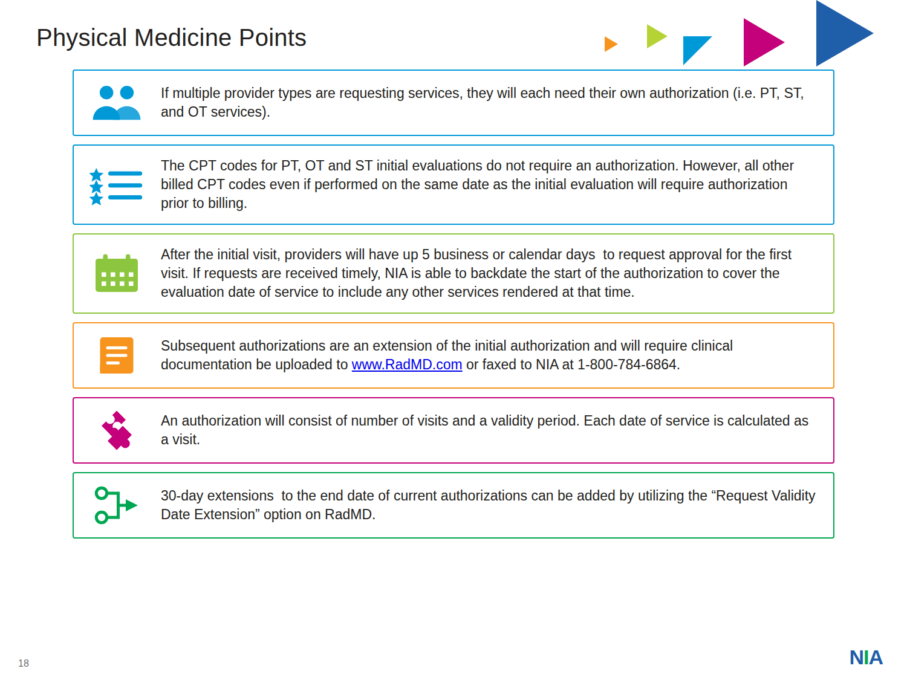Physical Medicine Points
If multiple provider types are requesting services, they will each need their own authorization (i.e. PT, ST, and OT services).
The CPT codes for PT, OT and ST initial evaluations do not require an authorization. However, all other billed CPT codes even if performed on the same date as the initial evaluation will require authorization prior to billing.
After the initial visit, providers will have up 5 business or calendar days to request approval for the first visit. If requests are received timely, NIA is able to backdate the start of the authorization to cover the evaluation date of service to include any other services rendered at that time.
Subsequent authorizations are an extension of the initial authorization and will require clinical documentation be uploaded to www.RadMD.com or faxed to NIA at 1-800-784-6864.
An authorization will consist of number of visits and a validity period. Each date of service is calculated as a visit.
30-day extensions to the end date of current authorizations can be added by utilizing the “Request Validity Date Extension” option on RadMD.
18
NIA